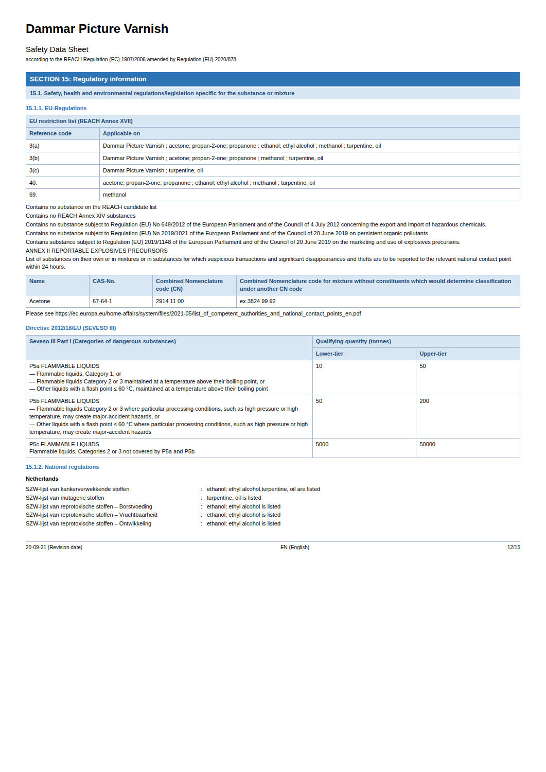Dammar Picture Varnish
Safety Data Sheet
according to the REACH Regulation (EC) 1907/2006 amended by Regulation (EU) 2020/878
SECTION 15: Regulatory information
15.1. Safety, health and environmental regulations/legislation specific for the substance or mixture
15.1.1. EU-Regulations
| EU restriction list (REACH Annex XVII) |
| Reference code | Applicable on |
| 3(a) | Dammar Picture Varnish ; acetone; propan-2-one; propanone ; ethanol; ethyl alcohol ; methanol ; turpentine, oil |
| 3(b) | Dammar Picture Varnish ; acetone; propan-2-one; propanone ; methanol ; turpentine, oil |
| 3(c) | Dammar Picture Varnish ; turpentine, oil |
| 40. | acetone; propan-2-one; propanone ; ethanol; ethyl alcohol ; methanol ; turpentine, oil |
| 69. | methanol |
Contains no substance on the REACH candidate list
Contains no REACH Annex XIV substances
Contains no substance subject to Regulation (EU) No 649/2012 of the European Parliament and of the Council of 4 July 2012 concerning the export and import of hazardous chemicals.
Contains no substance subject to Regulation (EU) No 2019/1021 of the European Parliament and of the Council of 20 June 2019 on persistent organic pollutants
Contains substance subject to Regulation (EU) 2019/1148 of the European Parliament and of the Council of 20 June 2019 on the marketing and use of explosives precursors.
ANNEX II REPORTABLE EXPLOSIVES PRECURSORS
List of substances on their own or in mixtures or in substances for which suspicious transactions and significant disappearances and thefts are to be reported to the relevant national contact point within 24 hours.
| Name | CAS-No. | Combined Nomenclature code (CN) | Combined Nomenclature code for mixture without constituents which would determine classification under another CN code |
| --- | --- | --- | --- |
| Acetone | 67-64-1 | 2914 11 00 | ex 3824 99 92 |
Please see https://ec.europa.eu/home-affairs/system/files/2021-05/list_of_competent_authorities_and_national_contact_points_en.pdf
Directive 2012/18/EU (SEVESO III)
| Seveso III Part I (Categories of dangerous substances) | Qualifying quantity (tonnes) |
| --- | --- |
| Lower-tier | Upper-tier |
| P5a FLAMMABLE LIQUIDS — Flammable liquids, Category 1, or — Flammable liquids Category 2 or 3 maintained at a temperature above their boiling point, or — Other liquids with a flash point ≤ 60 °C, maintained at a temperature above their boiling point | 10 | 50 |
| P5b FLAMMABLE LIQUIDS — Flammable liquids Category 2 or 3 where particular processing conditions, such as high pressure or high temperature, may create major-accident hazards, or — Other liquids with a flash point ≤ 60 °C where particular processing conditions, such as high pressure or high temperature, may create major-accident hazards | 50 | 200 |
| P5c FLAMMABLE LIQUIDS Flammable liquids, Categories 2 or 3 not covered by P5a and P5b | 5000 | 50000 |
15.1.2. National regulations
Netherlands
| SZW-lijst van kankerverwekkende stoffen | : | ethanol; ethyl alcohol,turpentine, oil are listed |
| SZW-lijst van mutagene stoffen | : | turpentine, oil is listed |
| SZW-lijst van reprotoxische stoffen – Borstvoeding | : | ethanol; ethyl alcohol is listed |
| SZW-lijst van reprotoxische stoffen – Vruchtbaarheid | : | ethanol; ethyl alcohol is listed |
| SZW-lijst van reprotoxische stoffen – Ontwikkeling | : | ethanol; ethyl alcohol is listed |
20-09-21 (Revision date) EN (English) 12/15